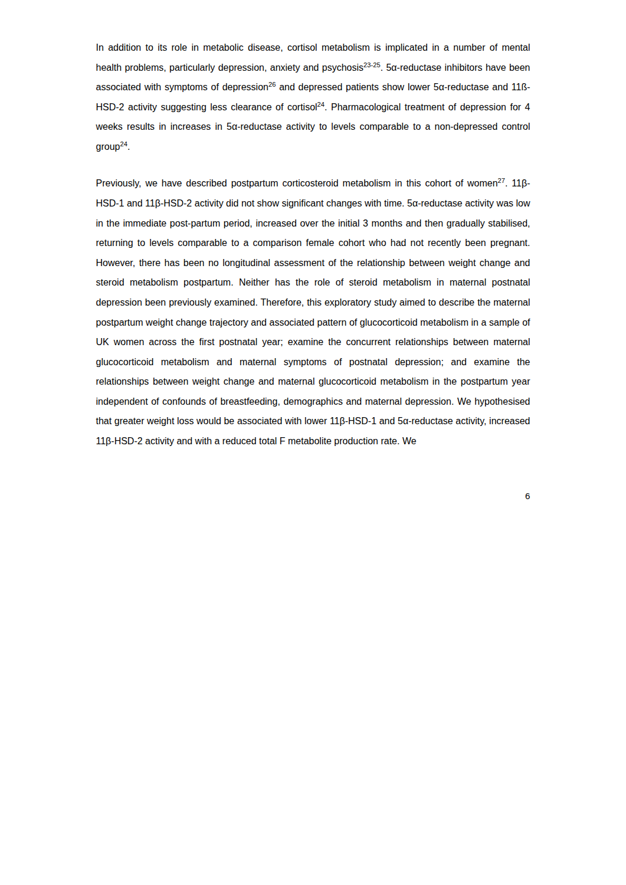In addition to its role in metabolic disease, cortisol metabolism is implicated in a number of mental health problems, particularly depression, anxiety and psychosis23-25. 5α-reductase inhibitors have been associated with symptoms of depression26 and depressed patients show lower 5α-reductase and 11ß-HSD-2 activity suggesting less clearance of cortisol24. Pharmacological treatment of depression for 4 weeks results in increases in 5α-reductase activity to levels comparable to a non-depressed control group24.
Previously, we have described postpartum corticosteroid metabolism in this cohort of women27. 11β-HSD-1 and 11β-HSD-2 activity did not show significant changes with time. 5α-reductase activity was low in the immediate post-partum period, increased over the initial 3 months and then gradually stabilised, returning to levels comparable to a comparison female cohort who had not recently been pregnant. However, there has been no longitudinal assessment of the relationship between weight change and steroid metabolism postpartum. Neither has the role of steroid metabolism in maternal postnatal depression been previously examined. Therefore, this exploratory study aimed to describe the maternal postpartum weight change trajectory and associated pattern of glucocorticoid metabolism in a sample of UK women across the first postnatal year; examine the concurrent relationships between maternal glucocorticoid metabolism and maternal symptoms of postnatal depression; and examine the relationships between weight change and maternal glucocorticoid metabolism in the postpartum year independent of confounds of breastfeeding, demographics and maternal depression. We hypothesised that greater weight loss would be associated with lower 11β-HSD-1 and 5α-reductase activity, increased 11β-HSD-2 activity and with a reduced total F metabolite production rate. We
6